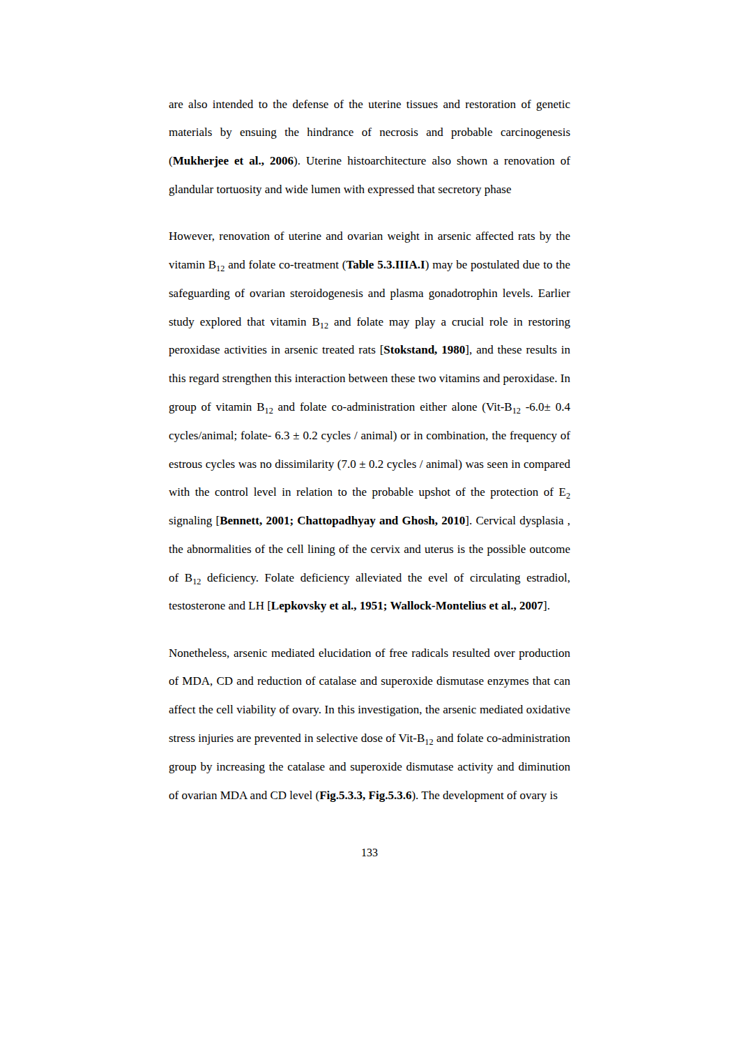are also intended to the defense of the uterine tissues and restoration of genetic materials by ensuing the hindrance of necrosis and probable carcinogenesis (Mukherjee et al., 2006). Uterine histoarchitecture also shown a renovation of glandular tortuosity and wide lumen with expressed that secretory phase
However, renovation of uterine and ovarian weight in arsenic affected rats by the vitamin B12 and folate co-treatment (Table 5.3.IIIA.I) may be postulated due to the safeguarding of ovarian steroidogenesis and plasma gonadotrophin levels. Earlier study explored that vitamin B12 and folate may play a crucial role in restoring peroxidase activities in arsenic treated rats [Stokstand, 1980], and these results in this regard strengthen this interaction between these two vitamins and peroxidase. In group of vitamin B12 and folate co-administration either alone (Vit-B12 -6.0± 0.4 cycles/animal; folate- 6.3 ± 0.2 cycles / animal) or in combination, the frequency of estrous cycles was no dissimilarity (7.0 ± 0.2 cycles / animal) was seen in compared with the control level in relation to the probable upshot of the protection of E2 signaling [Bennett, 2001; Chattopadhyay and Ghosh, 2010]. Cervical dysplasia , the abnormalities of the cell lining of the cervix and uterus is the possible outcome of B12 deficiency. Folate deficiency alleviated the evel of circulating estradiol, testosterone and LH [Lepkovsky et al., 1951; Wallock-Montelius et al., 2007].
Nonetheless, arsenic mediated elucidation of free radicals resulted over production of MDA, CD and reduction of catalase and superoxide dismutase enzymes that can affect the cell viability of ovary. In this investigation, the arsenic mediated oxidative stress injuries are prevented in selective dose of Vit-B12 and folate co-administration group by increasing the catalase and superoxide dismutase activity and diminution of ovarian MDA and CD level (Fig.5.3.3, Fig.5.3.6). The development of ovary is
133